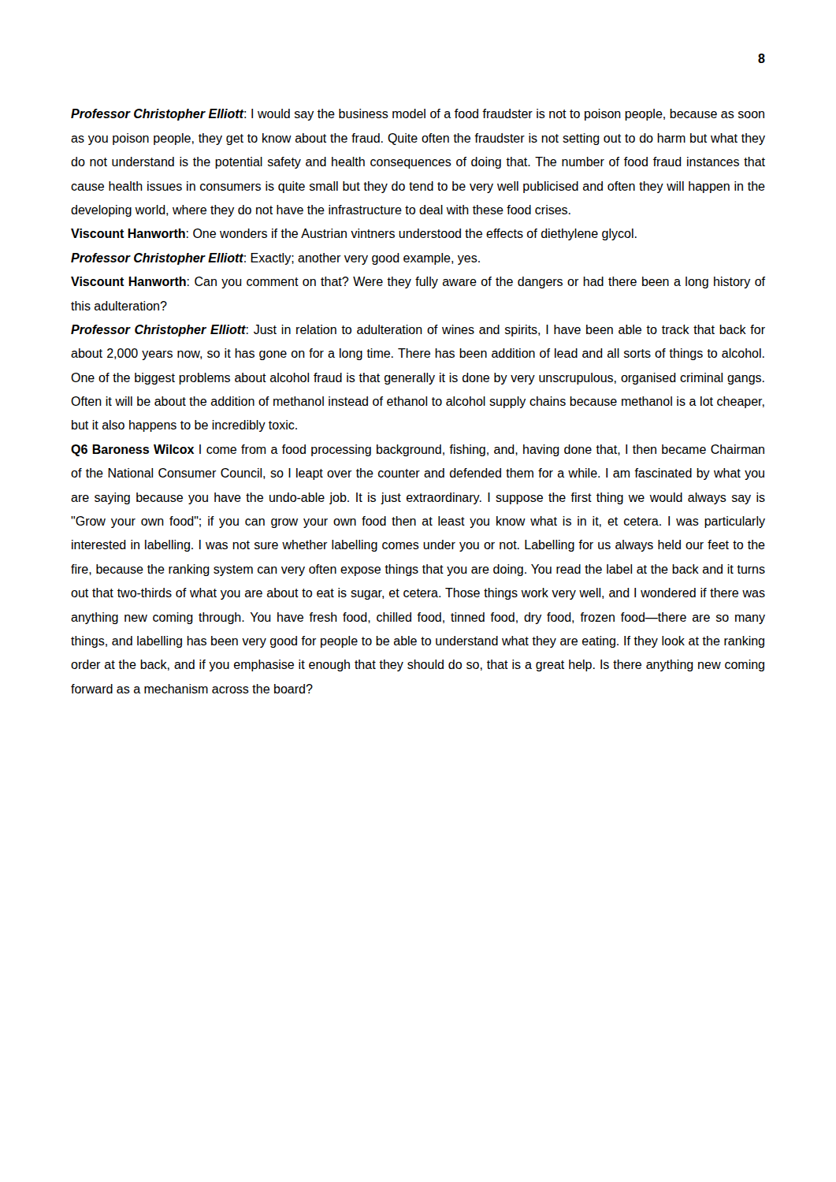8
Professor Christopher Elliott: I would say the business model of a food fraudster is not to poison people, because as soon as you poison people, they get to know about the fraud. Quite often the fraudster is not setting out to do harm but what they do not understand is the potential safety and health consequences of doing that. The number of food fraud instances that cause health issues in consumers is quite small but they do tend to be very well publicised and often they will happen in the developing world, where they do not have the infrastructure to deal with these food crises.
Viscount Hanworth: One wonders if the Austrian vintners understood the effects of diethylene glycol.
Professor Christopher Elliott: Exactly; another very good example, yes.
Viscount Hanworth: Can you comment on that? Were they fully aware of the dangers or had there been a long history of this adulteration?
Professor Christopher Elliott: Just in relation to adulteration of wines and spirits, I have been able to track that back for about 2,000 years now, so it has gone on for a long time. There has been addition of lead and all sorts of things to alcohol. One of the biggest problems about alcohol fraud is that generally it is done by very unscrupulous, organised criminal gangs. Often it will be about the addition of methanol instead of ethanol to alcohol supply chains because methanol is a lot cheaper, but it also happens to be incredibly toxic.
Q6 Baroness Wilcox I come from a food processing background, fishing, and, having done that, I then became Chairman of the National Consumer Council, so I leapt over the counter and defended them for a while. I am fascinated by what you are saying because you have the undo-able job. It is just extraordinary. I suppose the first thing we would always say is "Grow your own food"; if you can grow your own food then at least you know what is in it, et cetera. I was particularly interested in labelling. I was not sure whether labelling comes under you or not. Labelling for us always held our feet to the fire, because the ranking system can very often expose things that you are doing. You read the label at the back and it turns out that two-thirds of what you are about to eat is sugar, et cetera. Those things work very well, and I wondered if there was anything new coming through. You have fresh food, chilled food, tinned food, dry food, frozen food—there are so many things, and labelling has been very good for people to be able to understand what they are eating. If they look at the ranking order at the back, and if you emphasise it enough that they should do so, that is a great help. Is there anything new coming forward as a mechanism across the board?